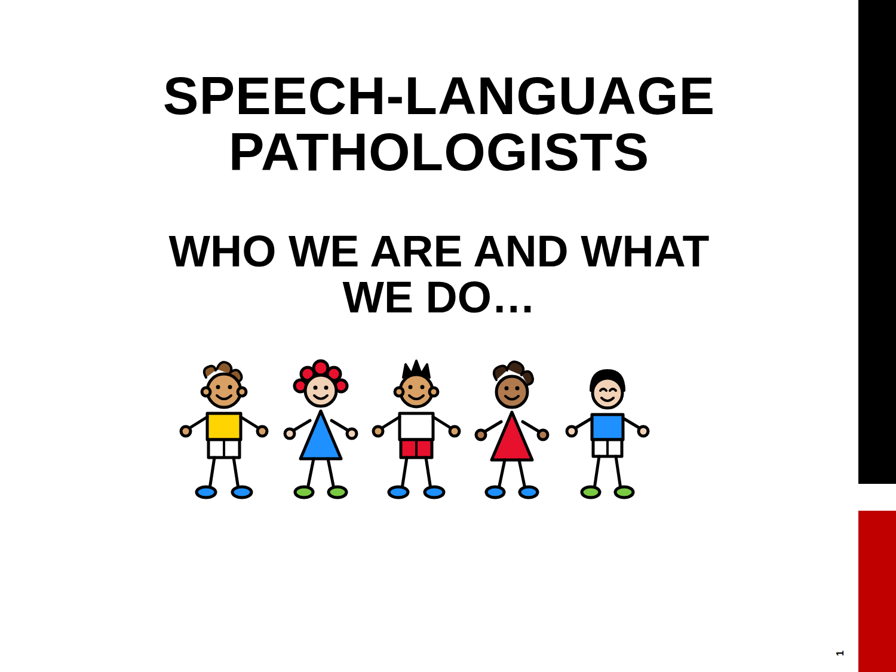Speech-Language Pathologists
Who we are and what we do…
1